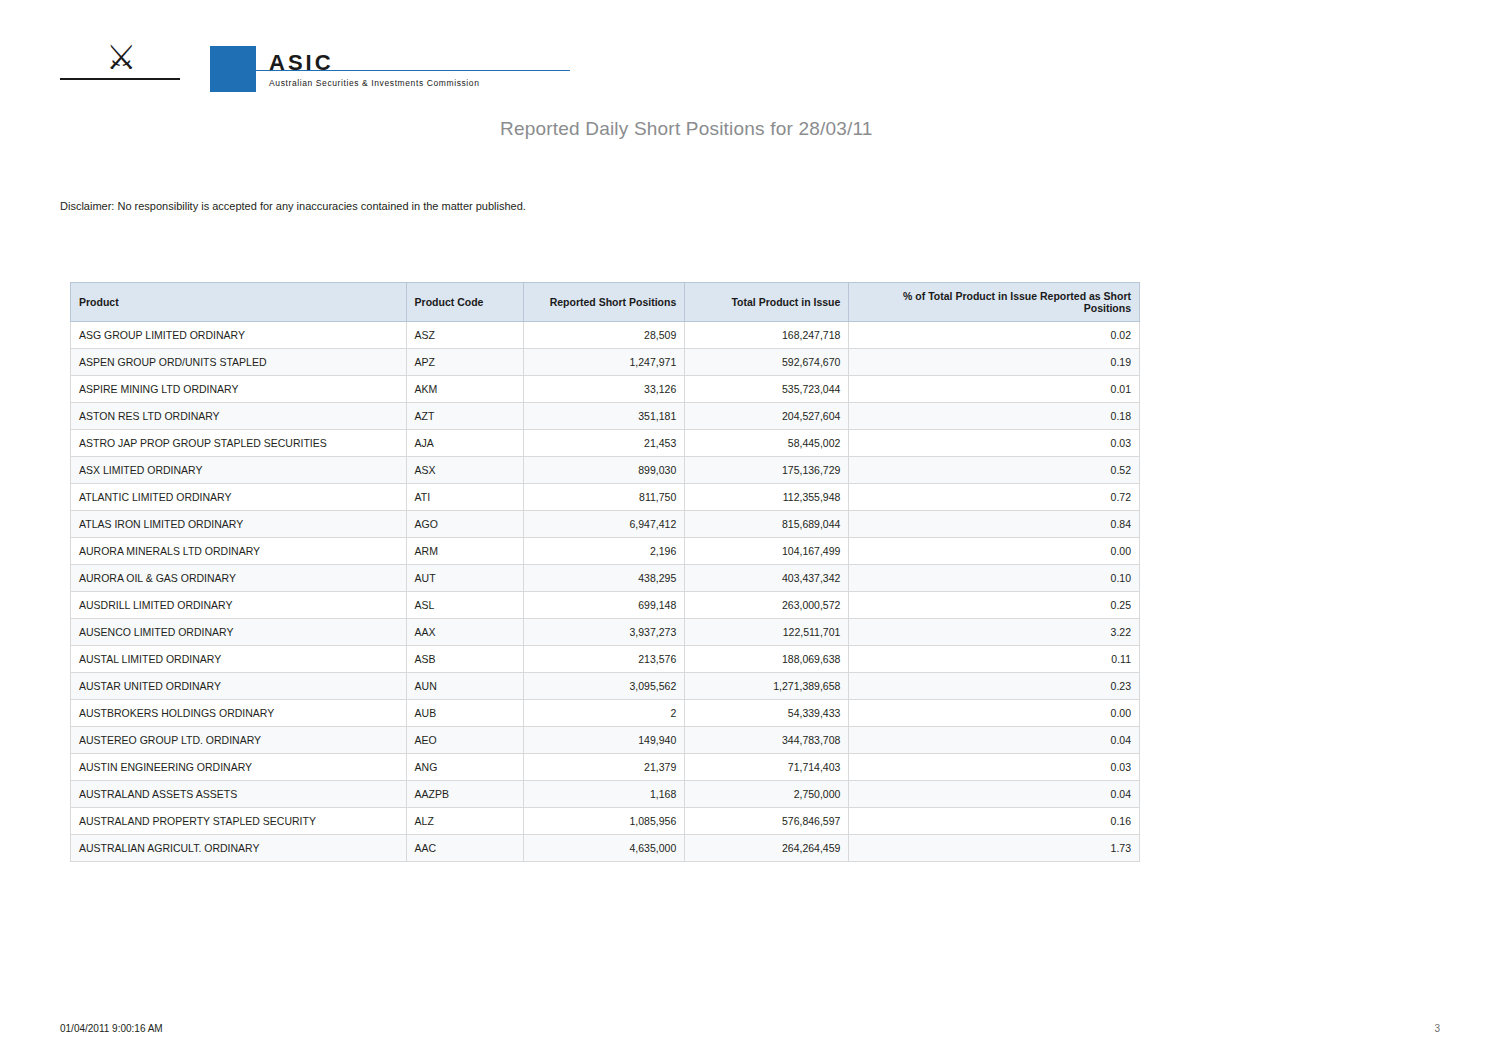⚔
ASIC
Australian Securities & Investments Commission
Reported Daily Short Positions for 28/03/11
Disclaimer: No responsibility is accepted for any inaccuracies contained in the matter published.
| Product | Product Code | Reported Short Positions | Total Product in Issue | % of Total Product in Issue Reported as Short Positions |
| --- | --- | --- | --- | --- |
| ASG GROUP LIMITED ORDINARY | ASZ | 28,509 | 168,247,718 | 0.02 |
| ASPEN GROUP ORD/UNITS STAPLED | APZ | 1,247,971 | 592,674,670 | 0.19 |
| ASPIRE MINING LTD ORDINARY | AKM | 33,126 | 535,723,044 | 0.01 |
| ASTON RES LTD ORDINARY | AZT | 351,181 | 204,527,604 | 0.18 |
| ASTRO JAP PROP GROUP STAPLED SECURITIES | AJA | 21,453 | 58,445,002 | 0.03 |
| ASX LIMITED ORDINARY | ASX | 899,030 | 175,136,729 | 0.52 |
| ATLANTIC LIMITED ORDINARY | ATI | 811,750 | 112,355,948 | 0.72 |
| ATLAS IRON LIMITED ORDINARY | AGO | 6,947,412 | 815,689,044 | 0.84 |
| AURORA MINERALS LTD ORDINARY | ARM | 2,196 | 104,167,499 | 0.00 |
| AURORA OIL & GAS ORDINARY | AUT | 438,295 | 403,437,342 | 0.10 |
| AUSDRILL LIMITED ORDINARY | ASL | 699,148 | 263,000,572 | 0.25 |
| AUSENCO LIMITED ORDINARY | AAX | 3,937,273 | 122,511,701 | 3.22 |
| AUSTAL LIMITED ORDINARY | ASB | 213,576 | 188,069,638 | 0.11 |
| AUSTAR UNITED ORDINARY | AUN | 3,095,562 | 1,271,389,658 | 0.23 |
| AUSTBROKERS HOLDINGS ORDINARY | AUB | 2 | 54,339,433 | 0.00 |
| AUSTEREO GROUP LTD. ORDINARY | AEO | 149,940 | 344,783,708 | 0.04 |
| AUSTIN ENGINEERING ORDINARY | ANG | 21,379 | 71,714,403 | 0.03 |
| AUSTRALAND ASSETS ASSETS | AAZPB | 1,168 | 2,750,000 | 0.04 |
| AUSTRALAND PROPERTY STAPLED SECURITY | ALZ | 1,085,956 | 576,846,597 | 0.16 |
| AUSTRALIAN AGRICULT. ORDINARY | AAC | 4,635,000 | 264,264,459 | 1.73 |
01/04/2011 9:00:16 AM 3